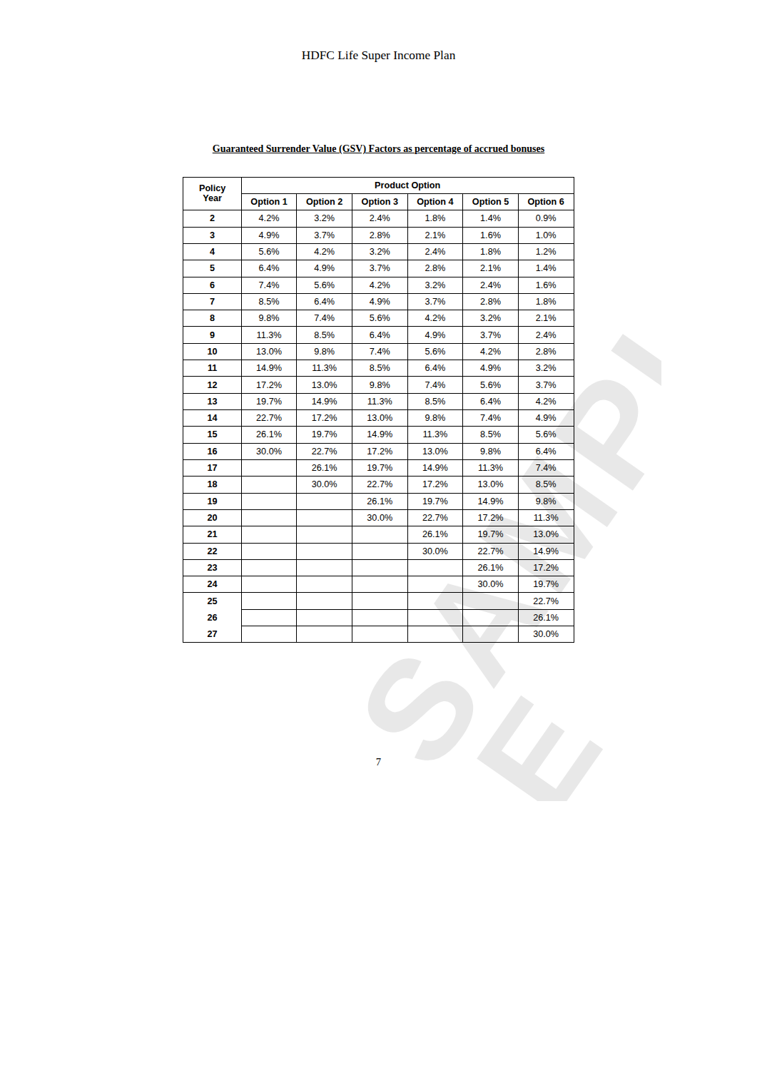SAMPLE SAMPLE
HDFC Life Super Income Plan
Guaranteed Surrender Value (GSV) Factors as percentage of accrued bonuses
| Policy Year | Product Option |
| --- | --- |
| Option 1 | Option 2 | Option 3 | Option 4 | Option 5 | Option 6 |
| 2 | 4.2% | 3.2% | 2.4% | 1.8% | 1.4% | 0.9% |
| 3 | 4.9% | 3.7% | 2.8% | 2.1% | 1.6% | 1.0% |
| 4 | 5.6% | 4.2% | 3.2% | 2.4% | 1.8% | 1.2% |
| 5 | 6.4% | 4.9% | 3.7% | 2.8% | 2.1% | 1.4% |
| 6 | 7.4% | 5.6% | 4.2% | 3.2% | 2.4% | 1.6% |
| 7 | 8.5% | 6.4% | 4.9% | 3.7% | 2.8% | 1.8% |
| 8 | 9.8% | 7.4% | 5.6% | 4.2% | 3.2% | 2.1% |
| 9 | 11.3% | 8.5% | 6.4% | 4.9% | 3.7% | 2.4% |
| 10 | 13.0% | 9.8% | 7.4% | 5.6% | 4.2% | 2.8% |
| 11 | 14.9% | 11.3% | 8.5% | 6.4% | 4.9% | 3.2% |
| 12 | 17.2% | 13.0% | 9.8% | 7.4% | 5.6% | 3.7% |
| 13 | 19.7% | 14.9% | 11.3% | 8.5% | 6.4% | 4.2% |
| 14 | 22.7% | 17.2% | 13.0% | 9.8% | 7.4% | 4.9% |
| 15 | 26.1% | 19.7% | 14.9% | 11.3% | 8.5% | 5.6% |
| 16 | 30.0% | 22.7% | 17.2% | 13.0% | 9.8% | 6.4% |
| 17 | | 26.1% | 19.7% | 14.9% | 11.3% | 7.4% |
| 18 | | 30.0% | 22.7% | 17.2% | 13.0% | 8.5% |
| 19 | | | 26.1% | 19.7% | 14.9% | 9.8% |
| 20 | | | 30.0% | 22.7% | 17.2% | 11.3% |
| 21 | | | | 26.1% | 19.7% | 13.0% |
| 22 | | | | 30.0% | 22.7% | 14.9% |
| 23 | | | | | 26.1% | 17.2% |
| 24 | | | | | 30.0% | 19.7% |
| 25 | | | | | | 22.7% |
| 26 | | | | | | 26.1% |
| 27 | | | | | | 30.0% |
7